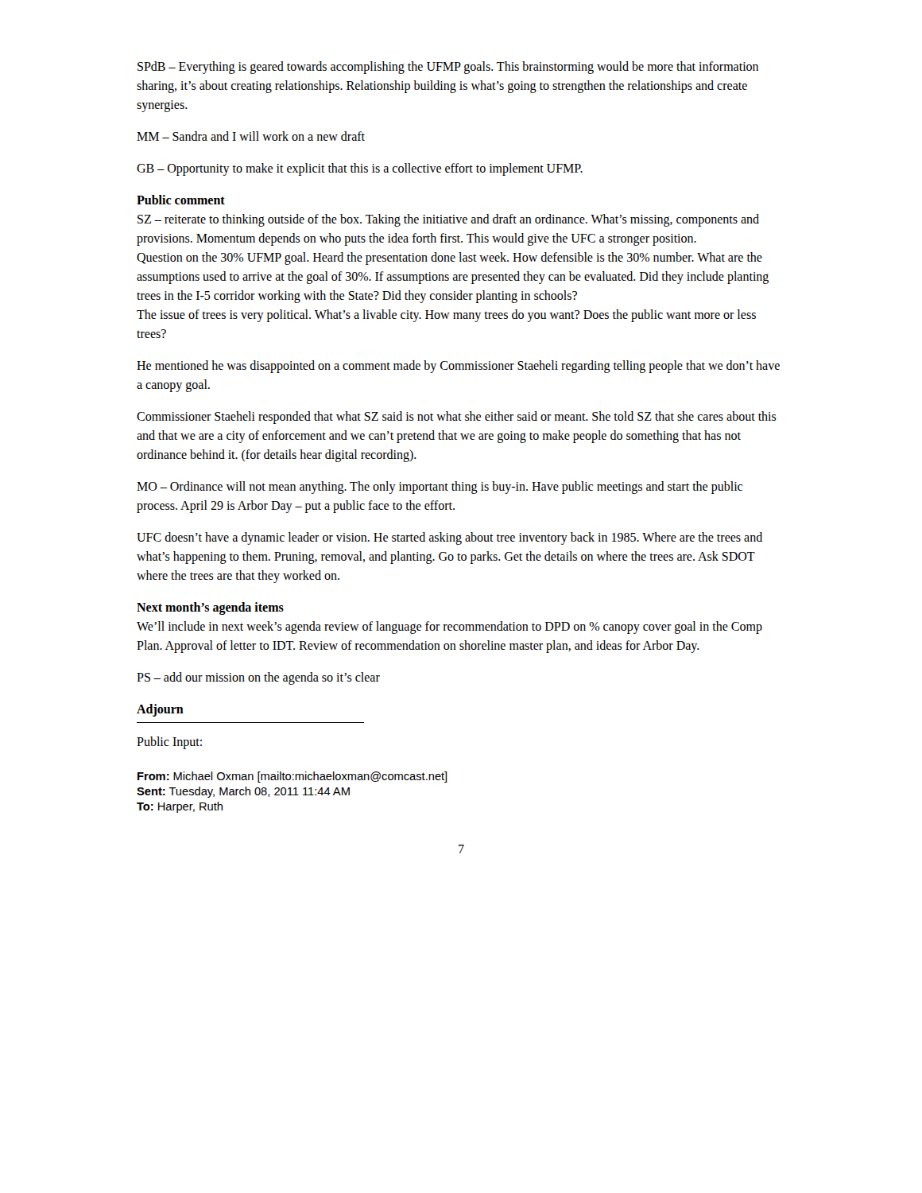SPdB – Everything is geared towards accomplishing the UFMP goals. This brainstorming would be more that information sharing, it’s about creating relationships. Relationship building is what’s going to strengthen the relationships and create synergies.
MM – Sandra and I will work on a new draft
GB – Opportunity to make it explicit that this is a collective effort to implement UFMP.
Public comment
SZ – reiterate to thinking outside of the box. Taking the initiative and draft an ordinance. What’s missing, components and provisions. Momentum depends on who puts the idea forth first. This would give the UFC a stronger position.
Question on the 30% UFMP goal. Heard the presentation done last week. How defensible is the 30% number. What are the assumptions used to arrive at the goal of 30%. If assumptions are presented they can be evaluated. Did they include planting trees in the I-5 corridor working with the State? Did they consider planting in schools?
The issue of trees is very political. What’s a livable city. How many trees do you want? Does the public want more or less trees?
He mentioned he was disappointed on a comment made by Commissioner Staeheli regarding telling people that we don’t have a canopy goal.
Commissioner Staeheli responded that what SZ said is not what she either said or meant. She told SZ that she cares about this and that we are a city of enforcement and we can’t pretend that we are going to make people do something that has not ordinance behind it. (for details hear digital recording).
MO – Ordinance will not mean anything. The only important thing is buy-in. Have public meetings and start the public process. April 29 is Arbor Day – put a public face to the effort.
UFC doesn’t have a dynamic leader or vision. He started asking about tree inventory back in 1985. Where are the trees and what’s happening to them. Pruning, removal, and planting. Go to parks. Get the details on where the trees are. Ask SDOT where the trees are that they worked on.
Next month’s agenda items
We’ll include in next week’s agenda review of language for recommendation to DPD on % canopy cover goal in the Comp Plan. Approval of letter to IDT. Review of recommendation on shoreline master plan, and ideas for Arbor Day.
PS – add our mission on the agenda so it’s clear
Adjourn
Public Input:
From: Michael Oxman [mailto:michaeloxman@comcast.net]
Sent: Tuesday, March 08, 2011 11:44 AM
To: Harper, Ruth
7